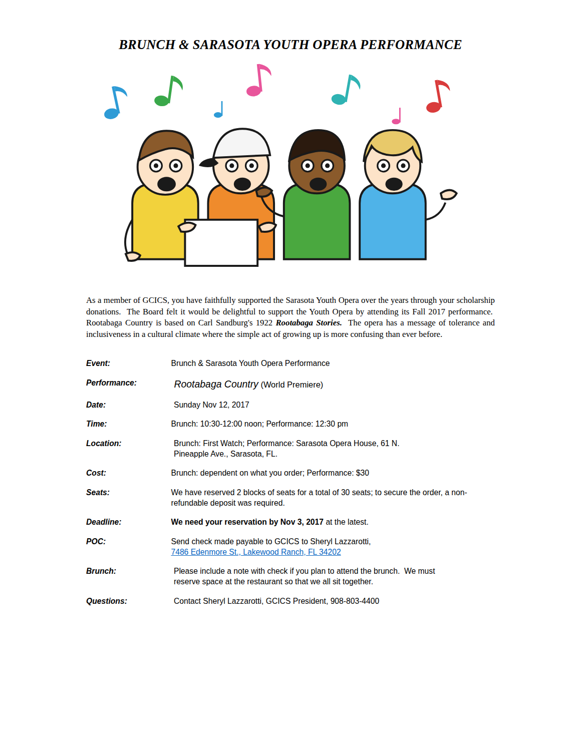BRUNCH & SARASOTA YOUTH OPERA PERFORMANCE
As a member of GCICS, you have faithfully supported the Sarasota Youth Opera over the years through your scholarship donations. The Board felt it would be delightful to support the Youth Opera by attending its Fall 2017 performance. Rootabaga Country is based on Carl Sandburg's 1922 Rootabaga Stories. The opera has a message of tolerance and inclusiveness in a cultural climate where the simple act of growing up is more confusing than ever before.
| Event: | Brunch & Sarasota Youth Opera Performance |
| Performance: | Rootabaga Country (World Premiere) |
| Date: | Sunday Nov 12, 2017 |
| Time: | Brunch: 10:30-12:00 noon; Performance: 12:30 pm |
| Location: | Brunch: First Watch; Performance: Sarasota Opera House, 61 N. Pineapple Ave., Sarasota, FL. |
| Cost: | Brunch: dependent on what you order; Performance: $30 |
| Seats: | We have reserved 2 blocks of seats for a total of 30 seats; to secure the order, a non- refundable deposit was required. |
| Deadline: | We need your reservation by Nov 3, 2017 at the latest. |
| POC: | Send check made payable to GCICS to Sheryl Lazzarotti, 7486 Edenmore St., Lakewood Ranch, FL 34202 |
| Brunch: | Please include a note with check if you plan to attend the brunch. We must reserve space at the restaurant so that we all sit together. |
| Questions: | Contact Sheryl Lazzarotti, GCICS President, 908-803-4400 |